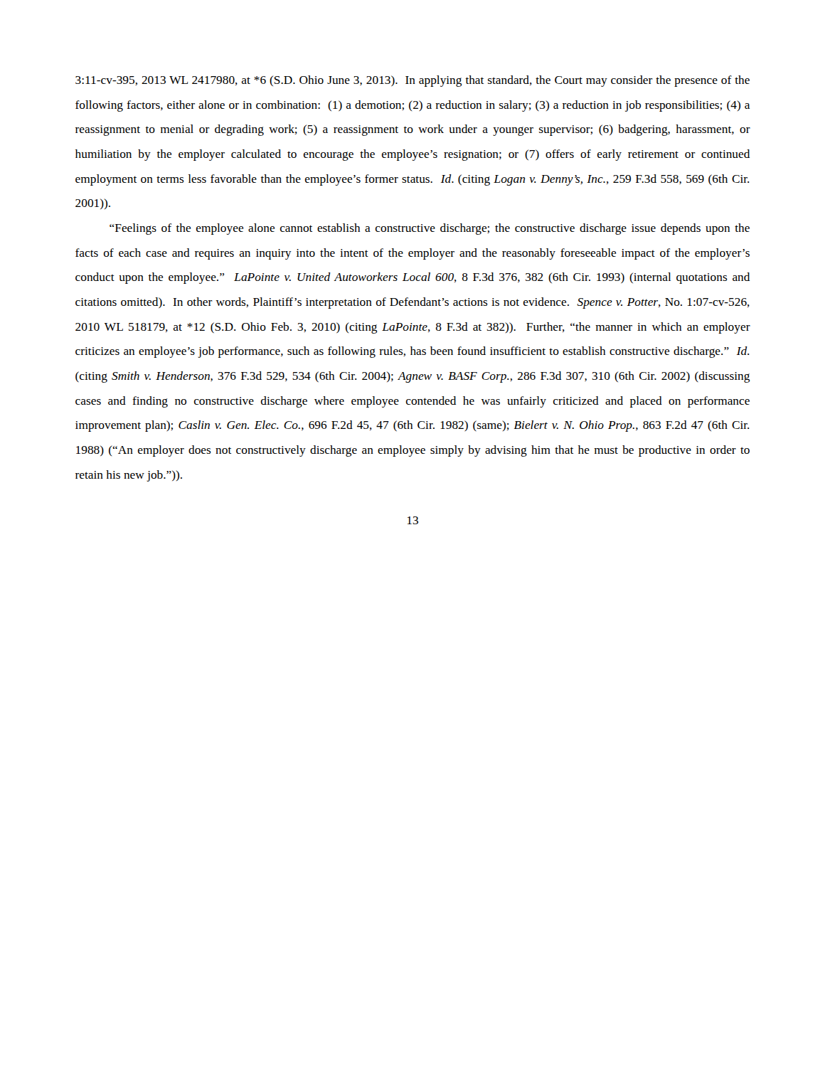3:11-cv-395, 2013 WL 2417980, at *6 (S.D. Ohio June 3, 2013). In applying that standard, the Court may consider the presence of the following factors, either alone or in combination: (1) a demotion; (2) a reduction in salary; (3) a reduction in job responsibilities; (4) a reassignment to menial or degrading work; (5) a reassignment to work under a younger supervisor; (6) badgering, harassment, or humiliation by the employer calculated to encourage the employee’s resignation; or (7) offers of early retirement or continued employment on terms less favorable than the employee’s former status. Id. (citing Logan v. Denny’s, Inc., 259 F.3d 558, 569 (6th Cir. 2001)).
“Feelings of the employee alone cannot establish a constructive discharge; the constructive discharge issue depends upon the facts of each case and requires an inquiry into the intent of the employer and the reasonably foreseeable impact of the employer’s conduct upon the employee.” LaPointe v. United Autoworkers Local 600, 8 F.3d 376, 382 (6th Cir. 1993) (internal quotations and citations omitted). In other words, Plaintiff’s interpretation of Defendant’s actions is not evidence. Spence v. Potter, No. 1:07-cv-526, 2010 WL 518179, at *12 (S.D. Ohio Feb. 3, 2010) (citing LaPointe, 8 F.3d at 382)). Further, “the manner in which an employer criticizes an employee’s job performance, such as following rules, has been found insufficient to establish constructive discharge.” Id. (citing Smith v. Henderson, 376 F.3d 529, 534 (6th Cir. 2004); Agnew v. BASF Corp., 286 F.3d 307, 310 (6th Cir. 2002) (discussing cases and finding no constructive discharge where employee contended he was unfairly criticized and placed on performance improvement plan); Caslin v. Gen. Elec. Co., 696 F.2d 45, 47 (6th Cir. 1982) (same); Bielert v. N. Ohio Prop., 863 F.2d 47 (6th Cir. 1988) (“An employer does not constructively discharge an employee simply by advising him that he must be productive in order to retain his new job.”)).
13